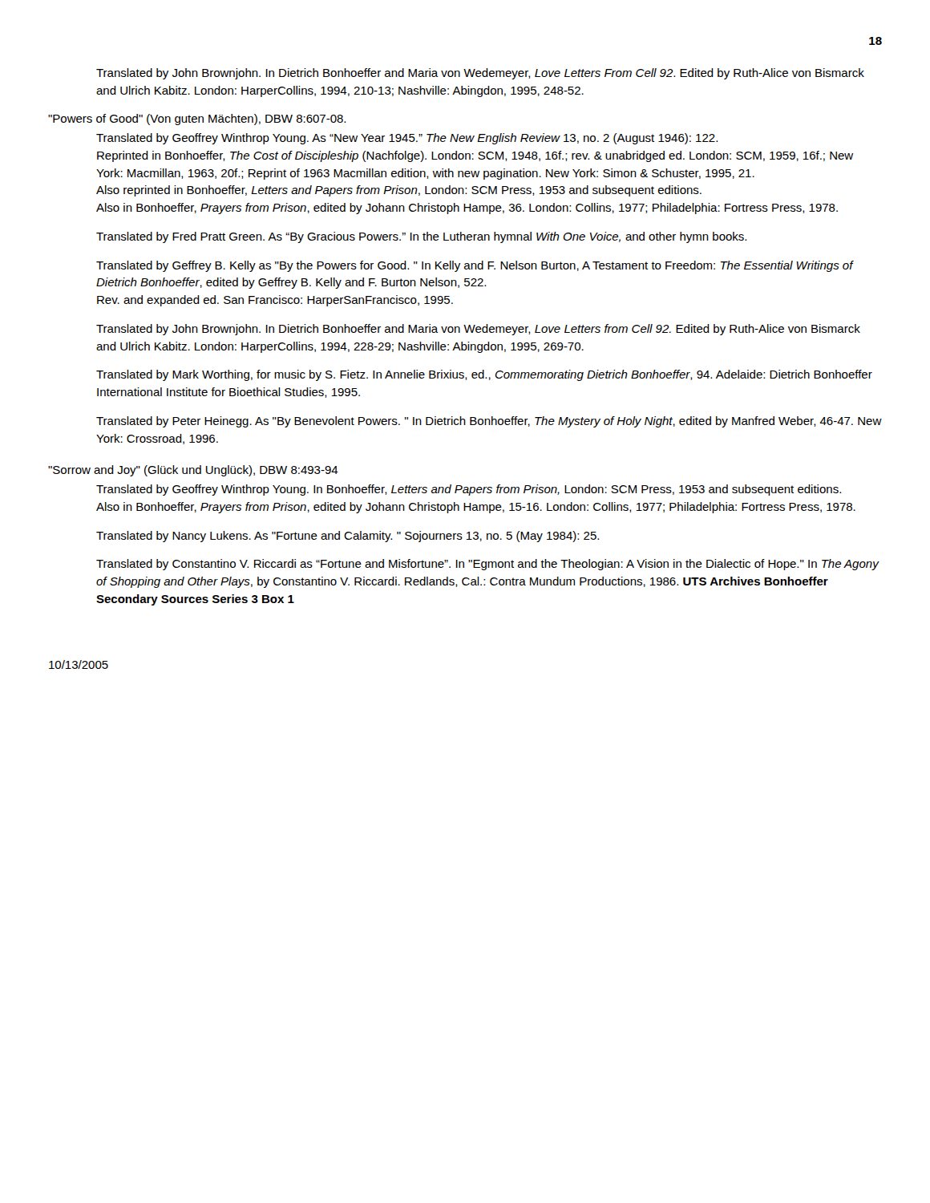18
Translated by John Brownjohn. In Dietrich Bonhoeffer and Maria von Wedemeyer, Love Letters From Cell 92. Edited by Ruth-Alice von Bismarck and Ulrich Kabitz. London: HarperCollins, 1994, 210-13; Nashville: Abingdon, 1995, 248-52.
"Powers of Good" (Von guten Mächten), DBW 8:607-08.
Translated by Geoffrey Winthrop Young. As “New Year 1945.” The New English Review 13, no. 2 (August 1946): 122.
Reprinted in Bonhoeffer, The Cost of Discipleship (Nachfolge). London: SCM, 1948, 16f.; rev. & unabridged ed. London: SCM, 1959, 16f.; New York: Macmillan, 1963, 20f.; Reprint of 1963 Macmillan edition, with new pagination. New York: Simon & Schuster, 1995, 21.
Also reprinted in Bonhoeffer, Letters and Papers from Prison, London: SCM Press, 1953 and subsequent editions.
Also in Bonhoeffer, Prayers from Prison, edited by Johann Christoph Hampe, 36. London: Collins, 1977; Philadelphia: Fortress Press, 1978.
Translated by Fred Pratt Green. As “By Gracious Powers.” In the Lutheran hymnal With One Voice, and other hymn books.
Translated by Geffrey B. Kelly as "By the Powers for Good. " In Kelly and F. Nelson Burton, A Testament to Freedom: The Essential Writings of Dietrich Bonhoeffer, edited by Geffrey B. Kelly and F. Burton Nelson, 522.
Rev. and expanded ed. San Francisco: HarperSanFrancisco, 1995.
Translated by John Brownjohn. In Dietrich Bonhoeffer and Maria von Wedemeyer, Love Letters from Cell 92. Edited by Ruth-Alice von Bismarck and Ulrich Kabitz. London: HarperCollins, 1994, 228-29; Nashville: Abingdon, 1995, 269-70.
Translated by Mark Worthing, for music by S. Fietz. In Annelie Brixius, ed., Commemorating Dietrich Bonhoeffer, 94. Adelaide: Dietrich Bonhoeffer International Institute for Bioethical Studies, 1995.
Translated by Peter Heinegg. As "By Benevolent Powers. " In Dietrich Bonhoeffer, The Mystery of Holy Night, edited by Manfred Weber, 46-47. New York: Crossroad, 1996.
"Sorrow and Joy" (Glück und Unglück), DBW 8:493-94
Translated by Geoffrey Winthrop Young. In Bonhoeffer, Letters and Papers from Prison, London: SCM Press, 1953 and subsequent editions.
Also in Bonhoeffer, Prayers from Prison, edited by Johann Christoph Hampe, 15-16. London: Collins, 1977; Philadelphia: Fortress Press, 1978.
Translated by Nancy Lukens. As "Fortune and Calamity. " Sojourners 13, no. 5 (May 1984): 25.
Translated by Constantino V. Riccardi as “Fortune and Misfortune”. In "Egmont and the Theologian: A Vision in the Dialectic of Hope." In The Agony of Shopping and Other Plays, by Constantino V. Riccardi. Redlands, Cal.: Contra Mundum Productions, 1986. UTS Archives Bonhoeffer Secondary Sources Series 3 Box 1
10/13/2005